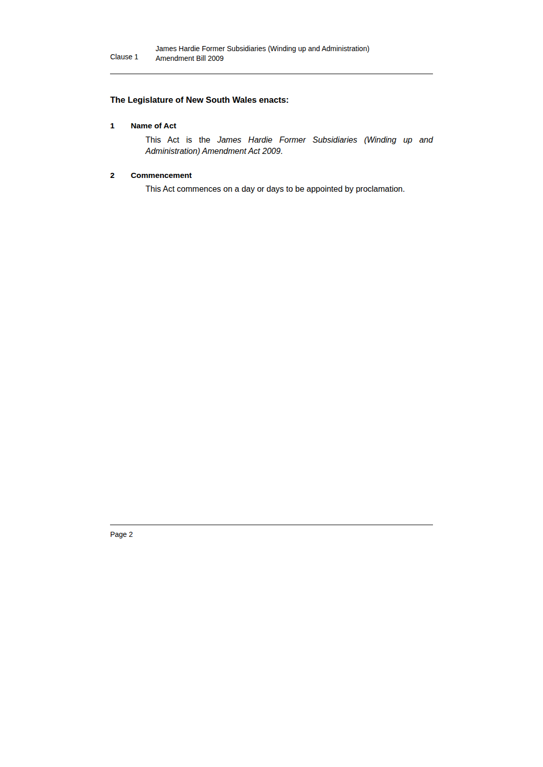Clause 1
James Hardie Former Subsidiaries (Winding up and Administration)
Amendment Bill 2009
The Legislature of New South Wales enacts:
1
Name of Act
This Act is the James Hardie Former Subsidiaries (Winding up and Administration) Amendment Act 2009.
2
Commencement
This Act commences on a day or days to be appointed by proclamation.
Page 2